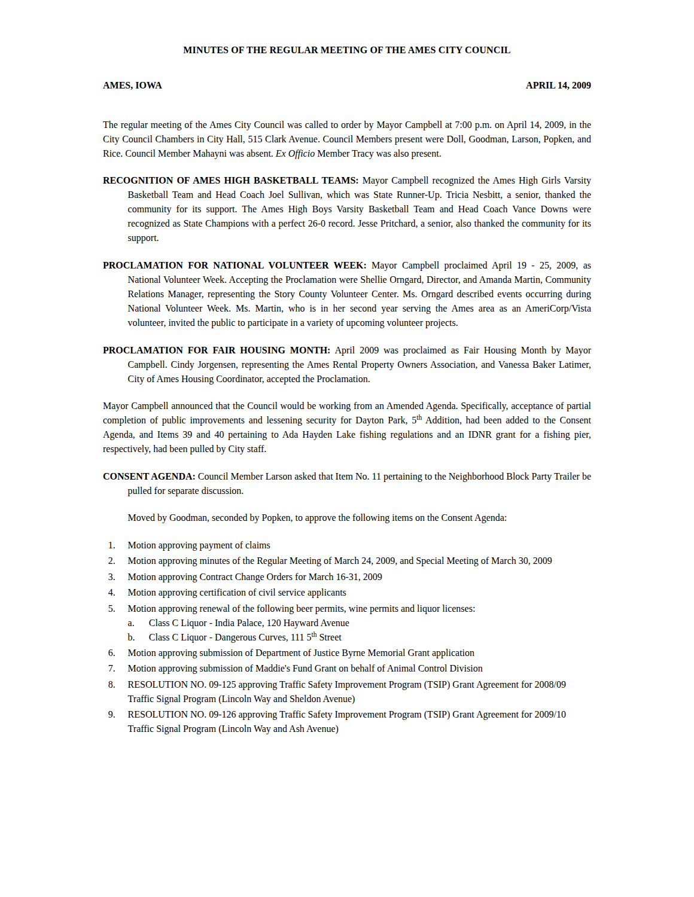MINUTES OF THE REGULAR MEETING OF THE AMES CITY COUNCIL
AMES, IOWA APRIL 14, 2009
The regular meeting of the Ames City Council was called to order by Mayor Campbell at 7:00 p.m. on April 14, 2009, in the City Council Chambers in City Hall, 515 Clark Avenue. Council Members present were Doll, Goodman, Larson, Popken, and Rice. Council Member Mahayni was absent. Ex Officio Member Tracy was also present.
RECOGNITION OF AMES HIGH BASKETBALL TEAMS: Mayor Campbell recognized the Ames High Girls Varsity Basketball Team and Head Coach Joel Sullivan, which was State Runner-Up. Tricia Nesbitt, a senior, thanked the community for its support. The Ames High Boys Varsity Basketball Team and Head Coach Vance Downs were recognized as State Champions with a perfect 26-0 record. Jesse Pritchard, a senior, also thanked the community for its support.
PROCLAMATION FOR NATIONAL VOLUNTEER WEEK: Mayor Campbell proclaimed April 19 - 25, 2009, as National Volunteer Week. Accepting the Proclamation were Shellie Orngard, Director, and Amanda Martin, Community Relations Manager, representing the Story County Volunteer Center. Ms. Orngard described events occurring during National Volunteer Week. Ms. Martin, who is in her second year serving the Ames area as an AmeriCorp/Vista volunteer, invited the public to participate in a variety of upcoming volunteer projects.
PROCLAMATION FOR FAIR HOUSING MONTH: April 2009 was proclaimed as Fair Housing Month by Mayor Campbell. Cindy Jorgensen, representing the Ames Rental Property Owners Association, and Vanessa Baker Latimer, City of Ames Housing Coordinator, accepted the Proclamation.
Mayor Campbell announced that the Council would be working from an Amended Agenda. Specifically, acceptance of partial completion of public improvements and lessening security for Dayton Park, 5th Addition, had been added to the Consent Agenda, and Items 39 and 40 pertaining to Ada Hayden Lake fishing regulations and an IDNR grant for a fishing pier, respectively, had been pulled by City staff.
CONSENT AGENDA: Council Member Larson asked that Item No. 11 pertaining to the Neighborhood Block Party Trailer be pulled for separate discussion.
Moved by Goodman, seconded by Popken, to approve the following items on the Consent Agenda:
Motion approving payment of claims
Motion approving minutes of the Regular Meeting of March 24, 2009, and Special Meeting of March 30, 2009
Motion approving Contract Change Orders for March 16-31, 2009
Motion approving certification of civil service applicants
Motion approving renewal of the following beer permits, wine permits and liquor licenses:
Class C Liquor - India Palace, 120 Hayward Avenue
Class C Liquor - Dangerous Curves, 111 5th Street
Motion approving submission of Department of Justice Byrne Memorial Grant application
Motion approving submission of Maddie's Fund Grant on behalf of Animal Control Division
RESOLUTION NO. 09-125 approving Traffic Safety Improvement Program (TSIP) Grant Agreement for 2008/09 Traffic Signal Program (Lincoln Way and Sheldon Avenue)
RESOLUTION NO. 09-126 approving Traffic Safety Improvement Program (TSIP) Grant Agreement for 2009/10 Traffic Signal Program (Lincoln Way and Ash Avenue)